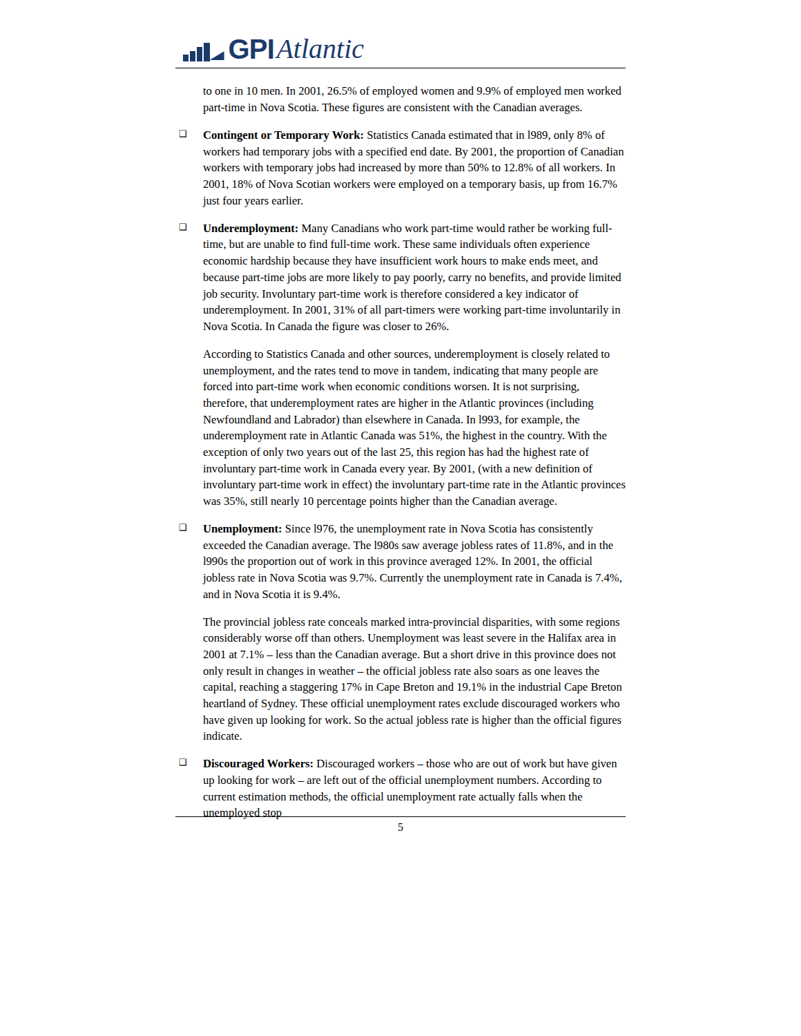GPI Atlantic
to one in 10 men. In 2001, 26.5% of employed women and 9.9% of employed men worked part-time in Nova Scotia. These figures are consistent with the Canadian averages.
Contingent or Temporary Work: Statistics Canada estimated that in l989, only 8% of workers had temporary jobs with a specified end date. By 2001, the proportion of Canadian workers with temporary jobs had increased by more than 50% to 12.8% of all workers. In 2001, 18% of Nova Scotian workers were employed on a temporary basis, up from 16.7% just four years earlier.
Underemployment: Many Canadians who work part-time would rather be working full-time, but are unable to find full-time work. These same individuals often experience economic hardship because they have insufficient work hours to make ends meet, and because part-time jobs are more likely to pay poorly, carry no benefits, and provide limited job security. Involuntary part-time work is therefore considered a key indicator of underemployment. In 2001, 31% of all part-timers were working part-time involuntarily in Nova Scotia. In Canada the figure was closer to 26%.
According to Statistics Canada and other sources, underemployment is closely related to unemployment, and the rates tend to move in tandem, indicating that many people are forced into part-time work when economic conditions worsen. It is not surprising, therefore, that underemployment rates are higher in the Atlantic provinces (including Newfoundland and Labrador) than elsewhere in Canada. In l993, for example, the underemployment rate in Atlantic Canada was 51%, the highest in the country. With the exception of only two years out of the last 25, this region has had the highest rate of involuntary part-time work in Canada every year. By 2001, (with a new definition of involuntary part-time work in effect) the involuntary part-time rate in the Atlantic provinces was 35%, still nearly 10 percentage points higher than the Canadian average.
Unemployment: Since l976, the unemployment rate in Nova Scotia has consistently exceeded the Canadian average. The l980s saw average jobless rates of 11.8%, and in the l990s the proportion out of work in this province averaged 12%. In 2001, the official jobless rate in Nova Scotia was 9.7%. Currently the unemployment rate in Canada is 7.4%, and in Nova Scotia it is 9.4%.
The provincial jobless rate conceals marked intra-provincial disparities, with some regions considerably worse off than others. Unemployment was least severe in the Halifax area in 2001 at 7.1% – less than the Canadian average. But a short drive in this province does not only result in changes in weather – the official jobless rate also soars as one leaves the capital, reaching a staggering 17% in Cape Breton and 19.1% in the industrial Cape Breton heartland of Sydney. These official unemployment rates exclude discouraged workers who have given up looking for work. So the actual jobless rate is higher than the official figures indicate.
Discouraged Workers: Discouraged workers – those who are out of work but have given up looking for work – are left out of the official unemployment numbers. According to current estimation methods, the official unemployment rate actually falls when the unemployed stop
5